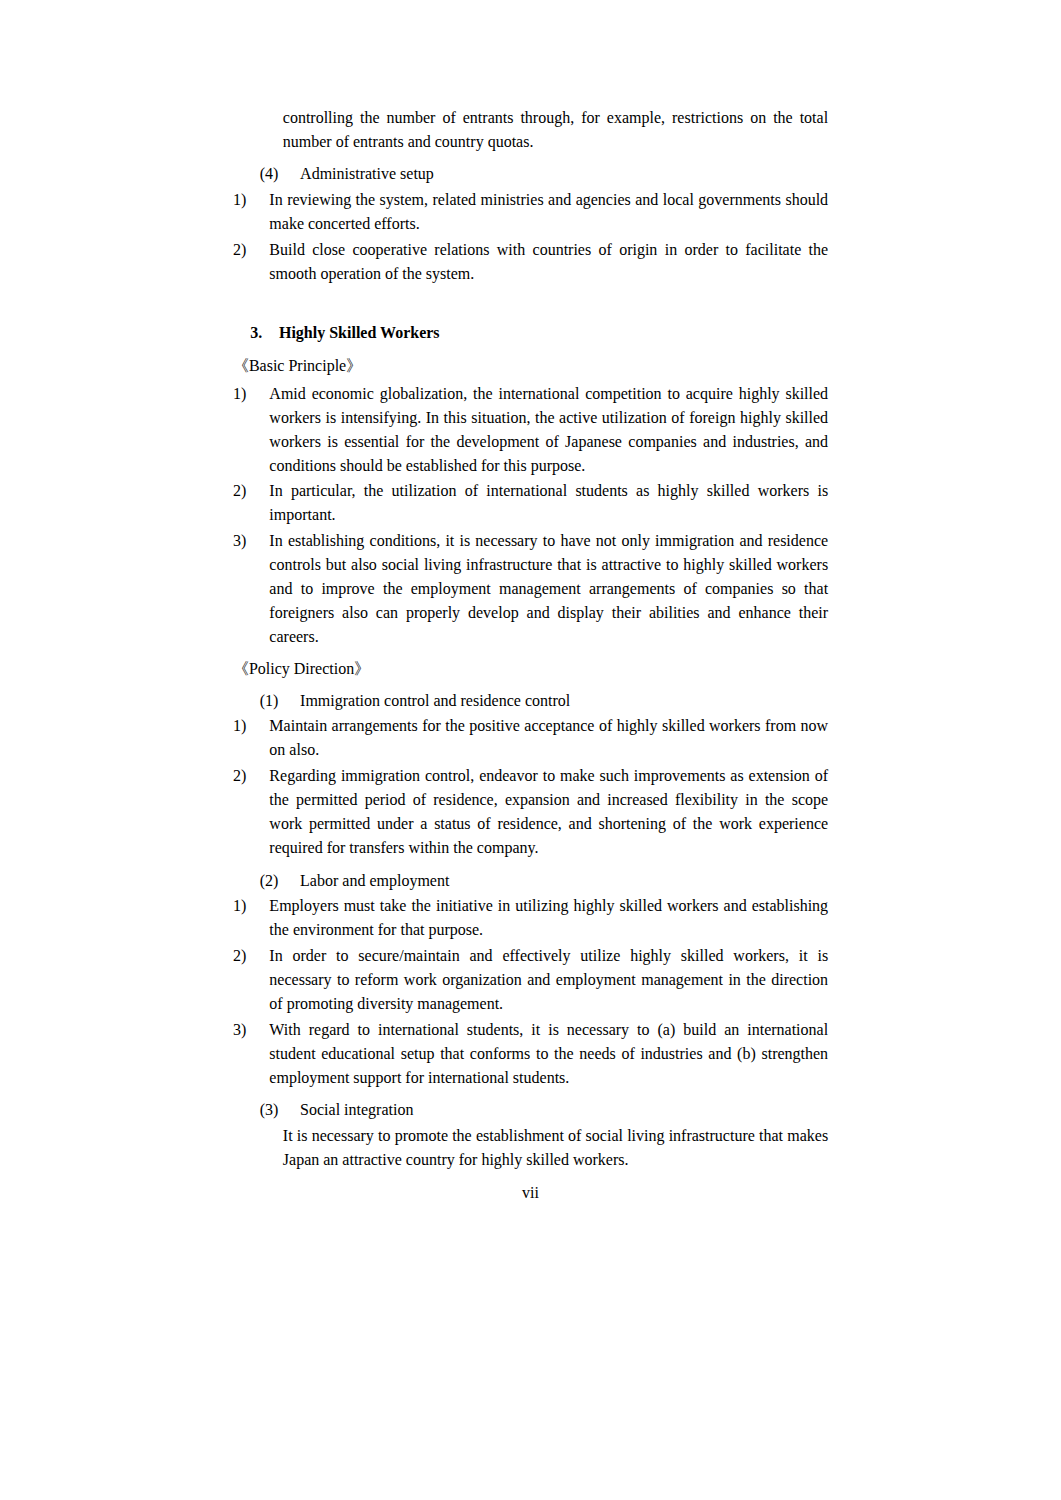controlling the number of entrants through, for example, restrictions on the total number of entrants and country quotas.
(4) Administrative setup
1) In reviewing the system, related ministries and agencies and local governments should make concerted efforts.
2) Build close cooperative relations with countries of origin in order to facilitate the smooth operation of the system.
3. Highly Skilled Workers
《Basic Principle》
1) Amid economic globalization, the international competition to acquire highly skilled workers is intensifying. In this situation, the active utilization of foreign highly skilled workers is essential for the development of Japanese companies and industries, and conditions should be established for this purpose.
2) In particular, the utilization of international students as highly skilled workers is important.
3) In establishing conditions, it is necessary to have not only immigration and residence controls but also social living infrastructure that is attractive to highly skilled workers and to improve the employment management arrangements of companies so that foreigners also can properly develop and display their abilities and enhance their careers.
《Policy Direction》
(1) Immigration control and residence control
1) Maintain arrangements for the positive acceptance of highly skilled workers from now on also.
2) Regarding immigration control, endeavor to make such improvements as extension of the permitted period of residence, expansion and increased flexibility in the scope work permitted under a status of residence, and shortening of the work experience required for transfers within the company.
(2) Labor and employment
1) Employers must take the initiative in utilizing highly skilled workers and establishing the environment for that purpose.
2) In order to secure/maintain and effectively utilize highly skilled workers, it is necessary to reform work organization and employment management in the direction of promoting diversity management.
3) With regard to international students, it is necessary to (a) build an international student educational setup that conforms to the needs of industries and (b) strengthen employment support for international students.
(3) Social integration
It is necessary to promote the establishment of social living infrastructure that makes Japan an attractive country for highly skilled workers.
vii